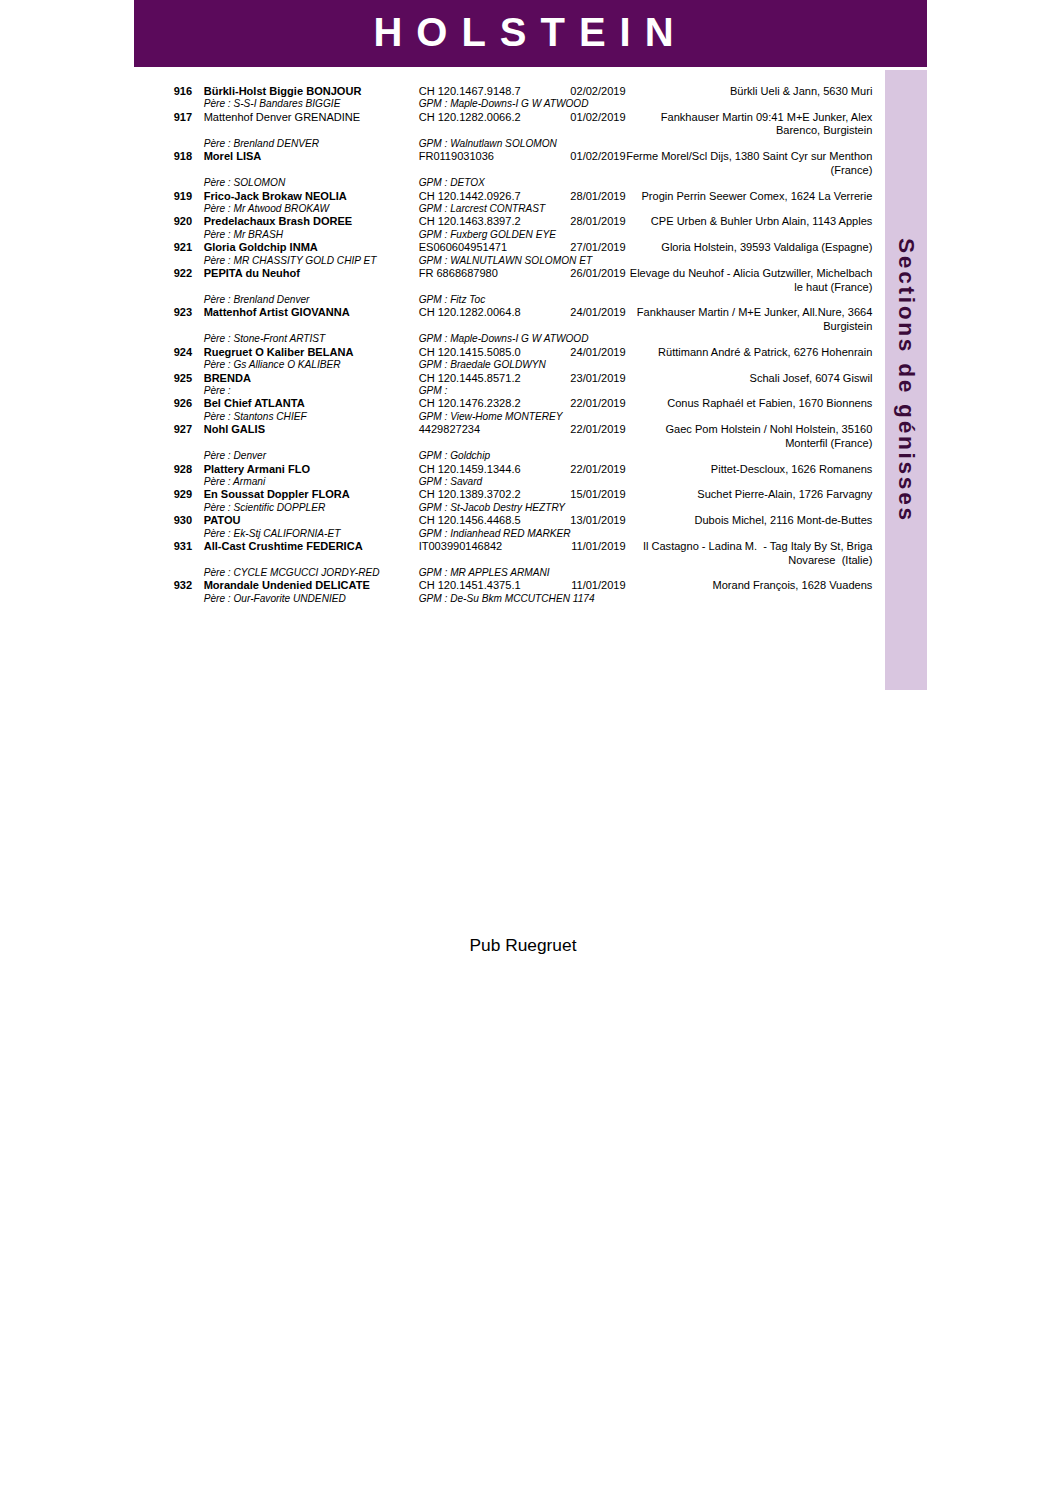HOLSTEIN
Sections de génisses
| 916 | Bürkli-Holst Biggie BONJOUR | CH 120.1467.9148.7 | 02/02/2019 | Bürkli Ueli & Jann, 5630 Muri |
| | Père : S-S-I Bandares BIGGIE | GPM : Maple-Downs-I G W ATWOOD |
| 917 | Mattenhof Denver GRENADINE | CH 120.1282.0066.2 | 01/02/2019 | Fankhauser Martin 09:41 M+E Junker, Alex Barenco, Burgistein |
| | Père : Brenland DENVER | GPM : Walnutlawn SOLOMON |
| 918 | Morel LISA | FR0119031036 | 01/02/2019 | Ferme Morel/Scl Dijs, 1380 Saint Cyr sur Menthon (France) |
| | Père : SOLOMON | GPM : DETOX |
| 919 | Frico-Jack Brokaw NEOLIA | CH 120.1442.0926.7 | 28/01/2019 | Progin Perrin Seewer Comex, 1624 La Verrerie |
| | Père : Mr Atwood BROKAW | GPM : Larcrest CONTRAST |
| 920 | Predelachaux Brash DOREE | CH 120.1463.8397.2 | 28/01/2019 | CPE Urben & Buhler Urbn Alain, 1143 Apples |
| | Père : Mr BRASH | GPM : Fuxberg GOLDEN EYE |
| 921 | Gloria Goldchip INMA | ES060604951471 | 27/01/2019 | Gloria Holstein, 39593 Valdaliga (Espagne) |
| | Père : MR CHASSITY GOLD CHIP ET | GPM : WALNUTLAWN SOLOMON ET |
| 922 | PEPITA du Neuhof | FR 6868687980 | 26/01/2019 | Elevage du Neuhof - Alicia Gutzwiller, Michelbach le haut (France) |
| | Père : Brenland Denver | GPM : Fitz Toc |
| 923 | Mattenhof Artist GIOVANNA | CH 120.1282.0064.8 | 24/01/2019 | Fankhauser Martin / M+E Junker, All.Nure, 3664 Burgistein |
| | Père : Stone-Front ARTIST | GPM : Maple-Downs-I G W ATWOOD |
| 924 | Ruegruet O Kaliber BELANA | CH 120.1415.5085.0 | 24/01/2019 | Rüttimann André & Patrick, 6276 Hohenrain |
| | Père : Gs Alliance O KALIBER | GPM : Braedale GOLDWYN |
| 925 | BRENDA | CH 120.1445.8571.2 | 23/01/2019 | Schali Josef, 6074 Giswil |
| | Père : | GPM : |
| 926 | Bel Chief ATLANTA | CH 120.1476.2328.2 | 22/01/2019 | Conus Raphaél et Fabien, 1670 Bionnens |
| | Père : Stantons CHIEF | GPM : View-Home MONTEREY |
| 927 | Nohl GALIS | 4429827234 | 22/01/2019 | Gaec Pom Holstein / Nohl Holstein, 35160 Monterfil (France) |
| | Père : Denver | GPM : Goldchip |
| 928 | Plattery Armani FLO | CH 120.1459.1344.6 | 22/01/2019 | Pittet-Descloux, 1626 Romanens |
| | Père : Armani | GPM : Savard |
| 929 | En Soussat Doppler FLORA | CH 120.1389.3702.2 | 15/01/2019 | Suchet Pierre-Alain, 1726 Farvagny |
| | Père : Scientific DOPPLER | GPM : St-Jacob Destry HEZTRY |
| 930 | PATOU | CH 120.1456.4468.5 | 13/01/2019 | Dubois Michel, 2116 Mont-de-Buttes |
| | Père : Ek-Stj CALIFORNIA-ET | GPM : Indianhead RED MARKER |
| 931 | All-Cast Crushtime FEDERICA | IT003990146842 | 11/01/2019 | Il Castagno - Ladina M. - Tag Italy By St, Briga Novarese (Italie) |
| | Père : CYCLE MCGUCCI JORDY-RED | GPM : MR APPLES ARMANI |
| 932 | Morandale Undenied DELICATE | CH 120.1451.4375.1 | 11/01/2019 | Morand François, 1628 Vuadens |
| | Père : Our-Favorite UNDENIED | GPM : De-Su Bkm MCCUTCHEN 1174 |
Pub Ruegruet